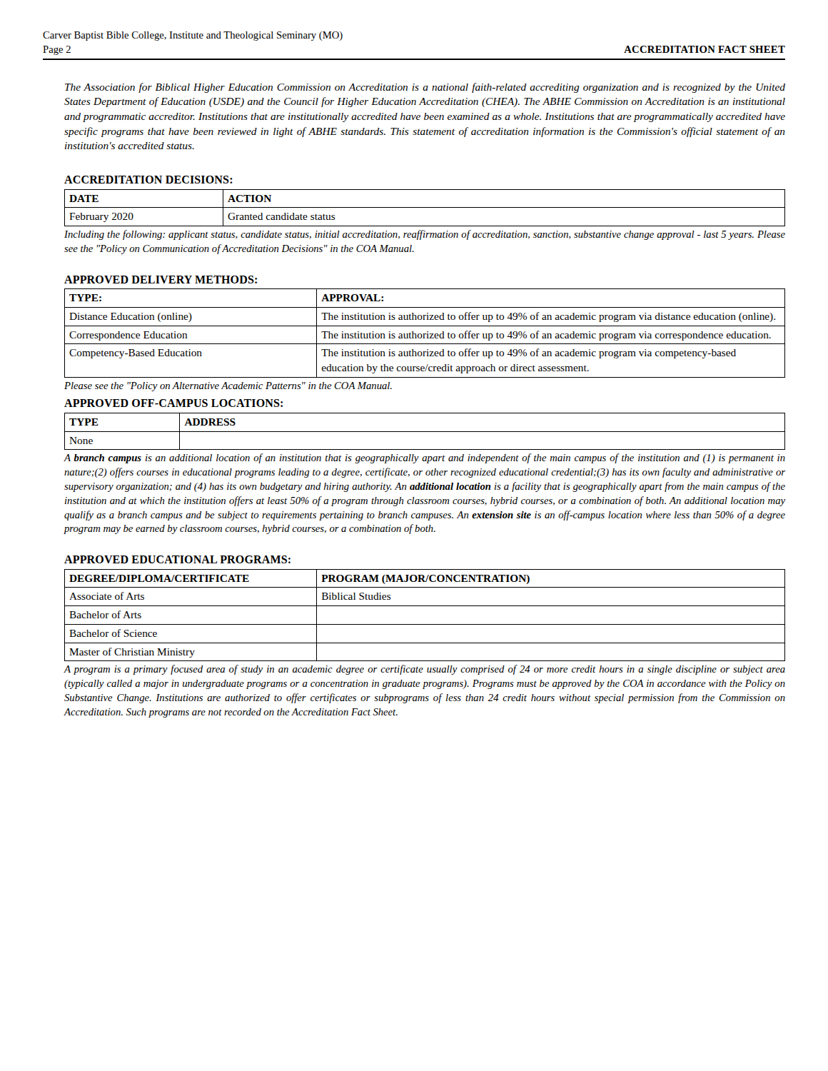Carver Baptist Bible College, Institute and Theological Seminary (MO)
Page 2
ACCREDITATION FACT SHEET
The Association for Biblical Higher Education Commission on Accreditation is a national faith-related accrediting organization and is recognized by the United States Department of Education (USDE) and the Council for Higher Education Accreditation (CHEA). The ABHE Commission on Accreditation is an institutional and programmatic accreditor. Institutions that are institutionally accredited have been examined as a whole. Institutions that are programmatically accredited have specific programs that have been reviewed in light of ABHE standards. This statement of accreditation information is the Commission's official statement of an institution's accredited status.
Accreditation Decisions:
| Date | Action |
| --- | --- |
| February 2020 | Granted candidate status |
Including the following: applicant status, candidate status, initial accreditation, reaffirmation of accreditation, sanction, substantive change approval - last 5 years. Please see the "Policy on Communication of Accreditation Decisions" in the COA Manual.
Approved Delivery Methods:
| Type: | Approval: |
| --- | --- |
| Distance Education (online) | The institution is authorized to offer up to 49% of an academic program via distance education (online). |
| Correspondence Education | The institution is authorized to offer up to 49% of an academic program via correspondence education. |
| Competency-Based Education | The institution is authorized to offer up to 49% of an academic program via competency-based education by the course/credit approach or direct assessment. |
Please see the "Policy on Alternative Academic Patterns" in the COA Manual.
Approved Off-Campus Locations:
| Type | Address |
| --- | --- |
| None | |
A branch campus is an additional location of an institution that is geographically apart and independent of the main campus of the institution and (1) is permanent in nature;(2) offers courses in educational programs leading to a degree, certificate, or other recognized educational credential;(3) has its own faculty and administrative or supervisory organization; and (4) has its own budgetary and hiring authority. An additional location is a facility that is geographically apart from the main campus of the institution and at which the institution offers at least 50% of a program through classroom courses, hybrid courses, or a combination of both. An additional location may qualify as a branch campus and be subject to requirements pertaining to branch campuses. An extension site is an off-campus location where less than 50% of a degree program may be earned by classroom courses, hybrid courses, or a combination of both.
Approved Educational Programs:
| Degree/Diploma/Certificate | Program (Major/Concentration) |
| --- | --- |
| Associate of Arts | Biblical Studies |
| Bachelor of Arts | |
| Bachelor of Science | |
| Master of Christian Ministry | |
A program is a primary focused area of study in an academic degree or certificate usually comprised of 24 or more credit hours in a single discipline or subject area (typically called a major in undergraduate programs or a concentration in graduate programs). Programs must be approved by the COA in accordance with the Policy on Substantive Change. Institutions are authorized to offer certificates or subprograms of less than 24 credit hours without special permission from the Commission on Accreditation. Such programs are not recorded on the Accreditation Fact Sheet.